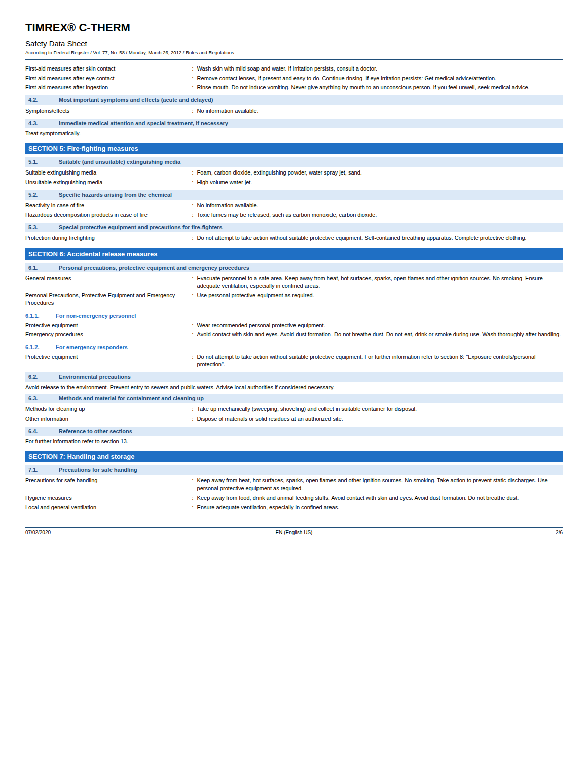TIMREX® C-THERM
Safety Data Sheet
According to Federal Register / Vol. 77, No. 58 / Monday, March 26, 2012 / Rules and Regulations
| First-aid measures after skin contact | : | Wash skin with mild soap and water. If irritation persists, consult a doctor. |
| First-aid measures after eye contact | : | Remove contact lenses, if present and easy to do. Continue rinsing. If eye irritation persists: Get medical advice/attention. |
| First-aid measures after ingestion | : | Rinse mouth. Do not induce vomiting. Never give anything by mouth to an unconscious person. If you feel unwell, seek medical advice. |
4.2. Most important symptoms and effects (acute and delayed)
| Symptoms/effects | : | No information available. |
4.3. Immediate medical attention and special treatment, if necessary
Treat symptomatically.
SECTION 5: Fire-fighting measures
5.1. Suitable (and unsuitable) extinguishing media
| Suitable extinguishing media | : | Foam, carbon dioxide, extinguishing powder, water spray jet, sand. |
| Unsuitable extinguishing media | : | High volume water jet. |
5.2. Specific hazards arising from the chemical
| Reactivity in case of fire | : | No information available. |
| Hazardous decomposition products in case of fire | : | Toxic fumes may be released, such as carbon monoxide, carbon dioxide. |
5.3. Special protective equipment and precautions for fire-fighters
| Protection during firefighting | : | Do not attempt to take action without suitable protective equipment. Self-contained breathing apparatus. Complete protective clothing. |
SECTION 6: Accidental release measures
6.1. Personal precautions, protective equipment and emergency procedures
| General measures | : | Evacuate personnel to a safe area. Keep away from heat, hot surfaces, sparks, open flames and other ignition sources. No smoking. Ensure adequate ventilation, especially in confined areas. |
| Personal Precautions, Protective Equipment and Emergency Procedures | : | Use personal protective equipment as required. |
6.1.1. For non-emergency personnel
| Protective equipment | : | Wear recommended personal protective equipment. |
| Emergency procedures | : | Avoid contact with skin and eyes. Avoid dust formation. Do not breathe dust. Do not eat, drink or smoke during use. Wash thoroughly after handling. |
6.1.2. For emergency responders
| Protective equipment | : | Do not attempt to take action without suitable protective equipment. For further information refer to section 8: "Exposure controls/personal protection". |
6.2. Environmental precautions
Avoid release to the environment. Prevent entry to sewers and public waters. Advise local authorities if considered necessary.
6.3. Methods and material for containment and cleaning up
| Methods for cleaning up | : | Take up mechanically (sweeping, shoveling) and collect in suitable container for disposal. |
| Other information | : | Dispose of materials or solid residues at an authorized site. |
6.4. Reference to other sections
For further information refer to section 13.
SECTION 7: Handling and storage
7.1. Precautions for safe handling
| Precautions for safe handling | : | Keep away from heat, hot surfaces, sparks, open flames and other ignition sources. No smoking. Take action to prevent static discharges. Use personal protective equipment as required. |
| Hygiene measures | : | Keep away from food, drink and animal feeding stuffs. Avoid contact with skin and eyes. Avoid dust formation. Do not breathe dust. |
| Local and general ventilation | : | Ensure adequate ventilation, especially in confined areas. |
07/02/2020
EN (English US)
2/6